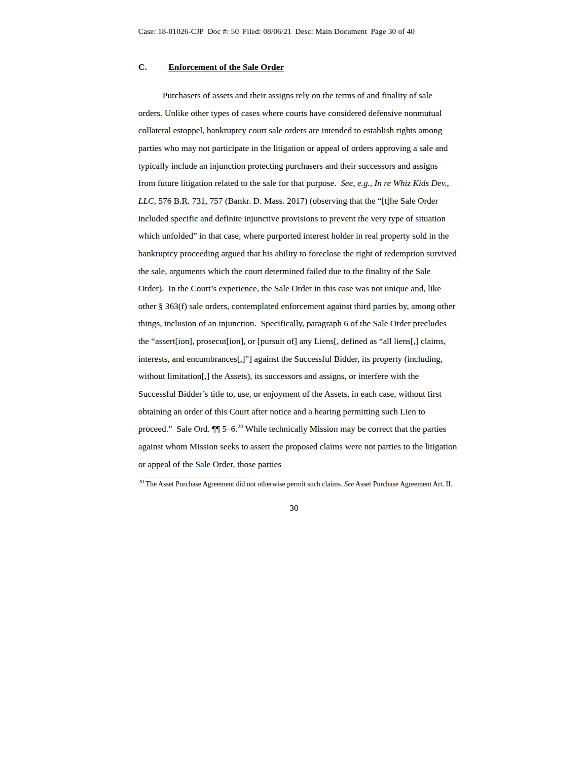Case: 18-01026-CJP Doc #: 50 Filed: 08/06/21 Desc: Main Document Page 30 of 40
C. Enforcement of the Sale Order
Purchasers of assets and their assigns rely on the terms of and finality of sale orders. Unlike other types of cases where courts have considered defensive nonmutual collateral estoppel, bankruptcy court sale orders are intended to establish rights among parties who may not participate in the litigation or appeal of orders approving a sale and typically include an injunction protecting purchasers and their successors and assigns from future litigation related to the sale for that purpose. See, e.g., In re Whiz Kids Dev., LLC, 576 B.R. 731, 757 (Bankr. D. Mass. 2017) (observing that the “[t]he Sale Order included specific and definite injunctive provisions to prevent the very type of situation which unfolded” in that case, where purported interest holder in real property sold in the bankruptcy proceeding argued that his ability to foreclose the right of redemption survived the sale, arguments which the court determined failed due to the finality of the Sale Order). In the Court’s experience, the Sale Order in this case was not unique and, like other § 363(f) sale orders, contemplated enforcement against third parties by, among other things, inclusion of an injunction. Specifically, paragraph 6 of the Sale Order precludes the “assert[ion], prosecut[ion], or [pursuit of] any Liens[, defined as “all liens[,] claims, interests, and encumbrances[,]”] against the Successful Bidder, its property (including, without limitation[,] the Assets), its successors and assigns, or interfere with the Successful Bidder’s title to, use, or enjoyment of the Assets, in each case, without first obtaining an order of this Court after notice and a hearing permitting such Lien to proceed.” Sale Ord. ¶¶ 5–6.20 While technically Mission may be correct that the parties against whom Mission seeks to assert the proposed claims were not parties to the litigation or appeal of the Sale Order, those parties
20 The Asset Purchase Agreement did not otherwise permit such claims. See Asset Purchase Agreement Art. II.
30